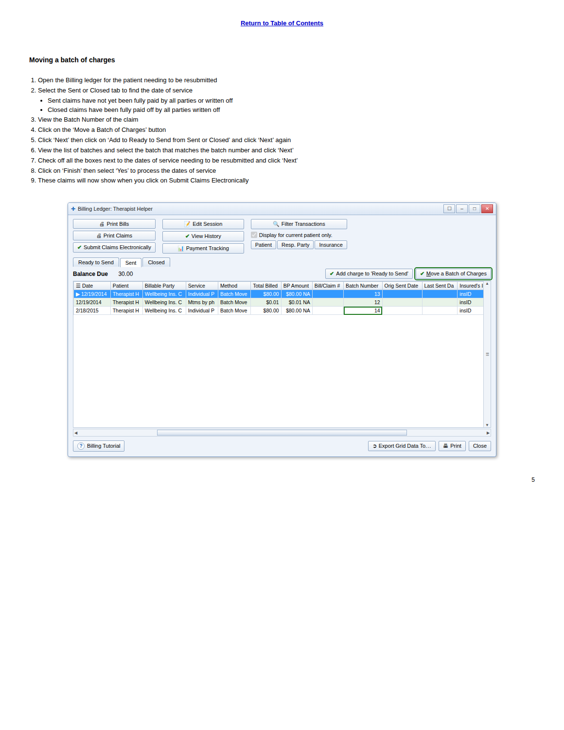Return to Table of Contents
Moving a batch of charges
Open the Billing ledger for the patient needing to be resubmitted
Select the Sent or Closed tab to find the date of service
Sent claims have not yet been fully paid by all parties or written off
Closed claims have been fully paid off by all parties written off
View the Batch Number of the claim
Click on the ‘Move a Batch of Charges’ button
Click ‘Next’ then click on ‘Add to Ready to Send from Sent or Closed’ and click ‘Next’ again
View the list of batches and select the batch that matches the batch number and click ‘Next’
Check off all the boxes next to the dates of service needing to be resubmitted and click ‘Next’
Click on ‘Finish’ then select ‘Yes’ to process the dates of service
These claims will now show when you click on Submit Claims Electronically
Billing Ledger: Therapist Helper
☐ – □ ✕
🖨Print Bills
🖨Print Claims
✔Submit Claims Electronically
📝Edit Session
✔View History
📊Payment Tracking
🔍Filter Transactions
Display for current patient only.
Patient
Resp. Party
Insurance
Ready to Send
Sent
Closed
Balance Due 30.00
✔Add charge to 'Ready to Send'
✔Move a Batch of Charges
| ☰ Date | Patient | Billable Party | Service | Method | Total Billed | BP Amount | Bill/Claim # | Batch Number | Orig Sent Date | Last Sent Da | Insured's ID |
| --- | --- | --- | --- | --- | --- | --- | --- | --- | --- | --- | --- |
| ▶ 12/19/2014 | Therapist H | Wellbeing Ins. C | Individual P | Batch Move | $80.00 | $80.00 NA | | 13 | | | insID |
| 12/19/2014 | Therapist H | Wellbeing Ins. C | Mtms by ph | Batch Move | $0.01 | $0.01 NA | | 12 | | | insID |
| 2/18/2015 | Therapist H | Wellbeing Ins. C | Individual P | Batch Move | $80.00 | $80.00 NA | | 14 | | | insID |
▲
☰
▼
◀
▶
Billing Tutorial
➲Export Grid Data To...
🖶Print
Close
5